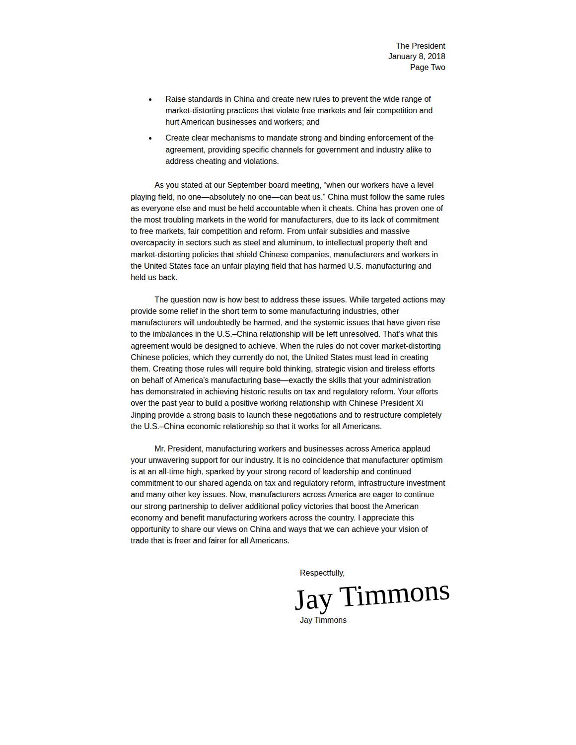The President
January 8, 2018
Page Two
Raise standards in China and create new rules to prevent the wide range of market-distorting practices that violate free markets and fair competition and hurt American businesses and workers; and
Create clear mechanisms to mandate strong and binding enforcement of the agreement, providing specific channels for government and industry alike to address cheating and violations.
As you stated at our September board meeting, “when our workers have a level playing field, no one—absolutely no one—can beat us.” China must follow the same rules as everyone else and must be held accountable when it cheats. China has proven one of the most troubling markets in the world for manufacturers, due to its lack of commitment to free markets, fair competition and reform. From unfair subsidies and massive overcapacity in sectors such as steel and aluminum, to intellectual property theft and market-distorting policies that shield Chinese companies, manufacturers and workers in the United States face an unfair playing field that has harmed U.S. manufacturing and held us back.
The question now is how best to address these issues. While targeted actions may provide some relief in the short term to some manufacturing industries, other manufacturers will undoubtedly be harmed, and the systemic issues that have given rise to the imbalances in the U.S.–China relationship will be left unresolved. That’s what this agreement would be designed to achieve. When the rules do not cover market-distorting Chinese policies, which they currently do not, the United States must lead in creating them. Creating those rules will require bold thinking, strategic vision and tireless efforts on behalf of America’s manufacturing base—exactly the skills that your administration has demonstrated in achieving historic results on tax and regulatory reform. Your efforts over the past year to build a positive working relationship with Chinese President Xi Jinping provide a strong basis to launch these negotiations and to restructure completely the U.S.–China economic relationship so that it works for all Americans.
Mr. President, manufacturing workers and businesses across America applaud your unwavering support for our industry. It is no coincidence that manufacturer optimism is at an all-time high, sparked by your strong record of leadership and continued commitment to our shared agenda on tax and regulatory reform, infrastructure investment and many other key issues. Now, manufacturers across America are eager to continue our strong partnership to deliver additional policy victories that boost the American economy and benefit manufacturing workers across the country. I appreciate this opportunity to share our views on China and ways that we can achieve your vision of trade that is freer and fairer for all Americans.
Respectfully,
Jay Timmons
Jay Timmons